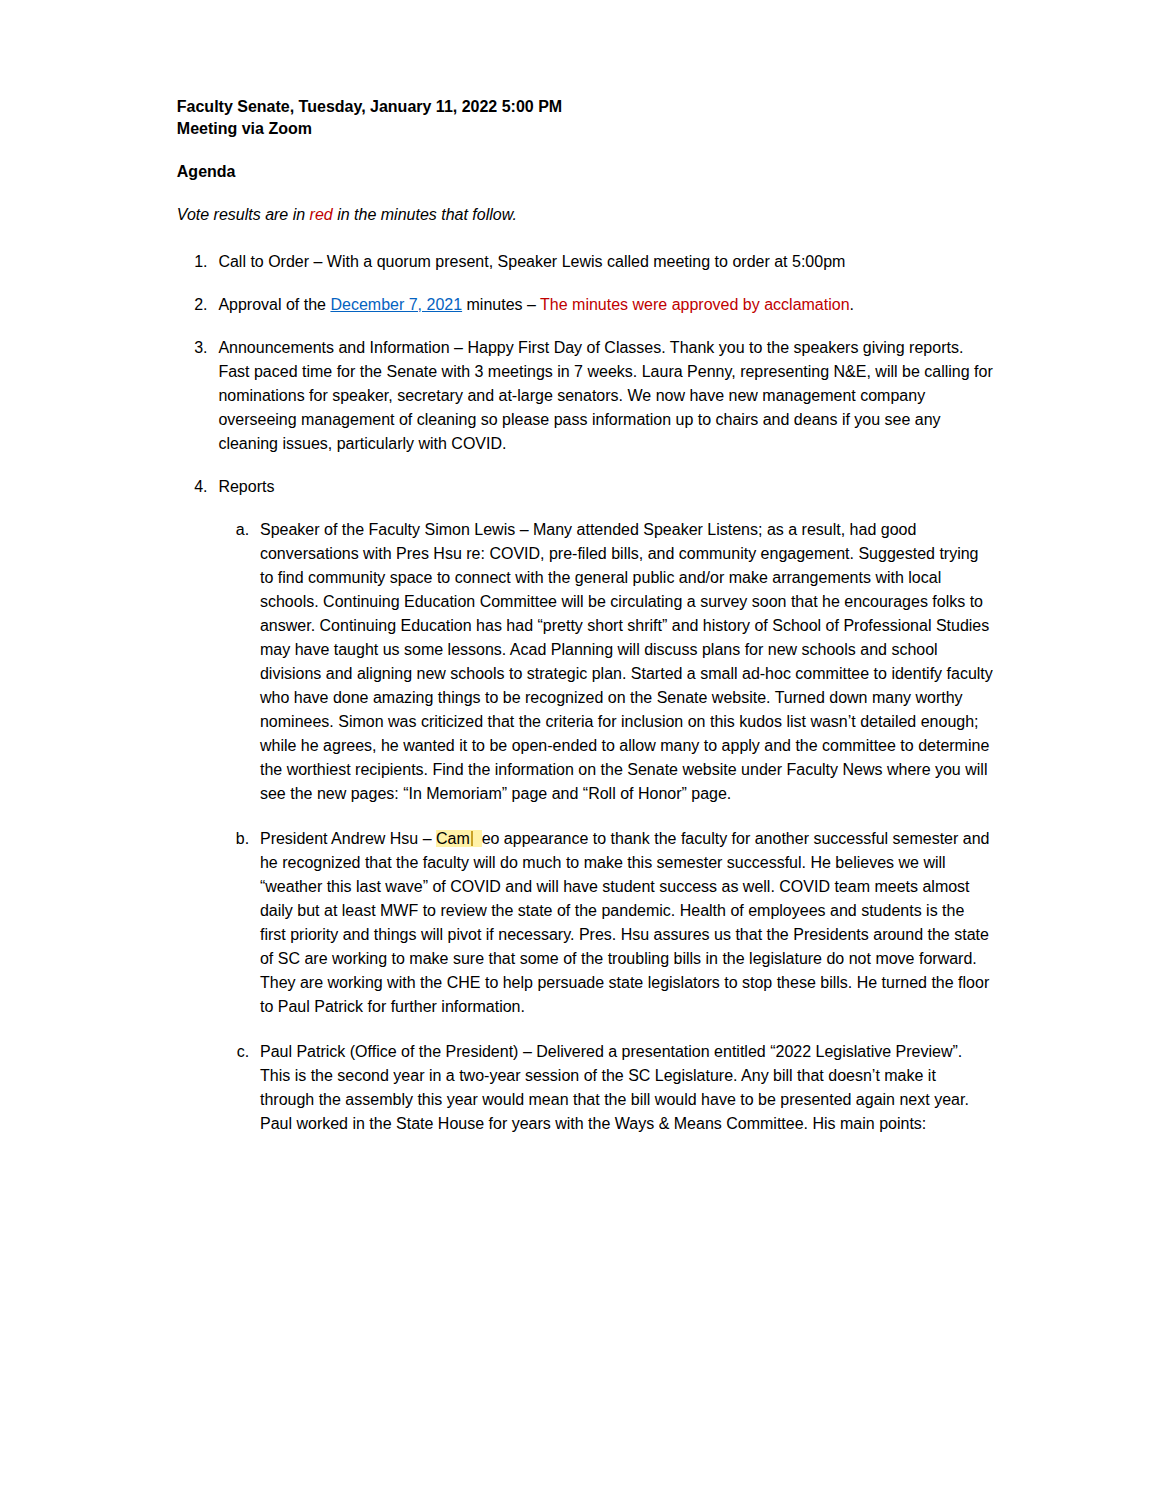Faculty Senate, Tuesday, January 11, 2022 5:00 PM
Meeting via Zoom
Agenda
Vote results are in red in the minutes that follow.
Call to Order – With a quorum present, Speaker Lewis called meeting to order at 5:00pm
Approval of the December 7, 2021 minutes – The minutes were approved by acclamation.
Announcements and Information – Happy First Day of Classes. Thank you to the speakers giving reports. Fast paced time for the Senate with 3 meetings in 7 weeks. Laura Penny, representing N&E, will be calling for nominations for speaker, secretary and at-large senators. We now have new management company overseeing management of cleaning so please pass information up to chairs and deans if you see any cleaning issues, particularly with COVID.
Reports
Speaker of the Faculty Simon Lewis – Many attended Speaker Listens; as a result, had good conversations with Pres Hsu re: COVID, pre-filed bills, and community engagement. Suggested trying to find community space to connect with the general public and/or make arrangements with local schools. Continuing Education Committee will be circulating a survey soon that he encourages folks to answer. Continuing Education has had “pretty short shrift” and history of School of Professional Studies may have taught us some lessons. Acad Planning will discuss plans for new schools and school divisions and aligning new schools to strategic plan. Started a small ad-hoc committee to identify faculty who have done amazing things to be recognized on the Senate website. Turned down many worthy nominees. Simon was criticized that the criteria for inclusion on this kudos list wasn’t detailed enough; while he agrees, he wanted it to be open-ended to allow many to apply and the committee to determine the worthiest recipients. Find the information on the Senate website under Faculty News where you will see the new pages: “In Memoriam” page and “Roll of Honor” page.
President Andrew Hsu – Cameo appearance to thank the faculty for another successful semester and he recognized that the faculty will do much to make this semester successful. He believes we will “weather this last wave” of COVID and will have student success as well. COVID team meets almost daily but at least MWF to review the state of the pandemic. Health of employees and students is the first priority and things will pivot if necessary. Pres. Hsu assures us that the Presidents around the state of SC are working to make sure that some of the troubling bills in the legislature do not move forward. They are working with the CHE to help persuade state legislators to stop these bills. He turned the floor to Paul Patrick for further information.
Paul Patrick (Office of the President) – Delivered a presentation entitled “2022 Legislative Preview”. This is the second year in a two-year session of the SC Legislature. Any bill that doesn’t make it through the assembly this year would mean that the bill would have to be presented again next year. Paul worked in the State House for years with the Ways & Means Committee. His main points: